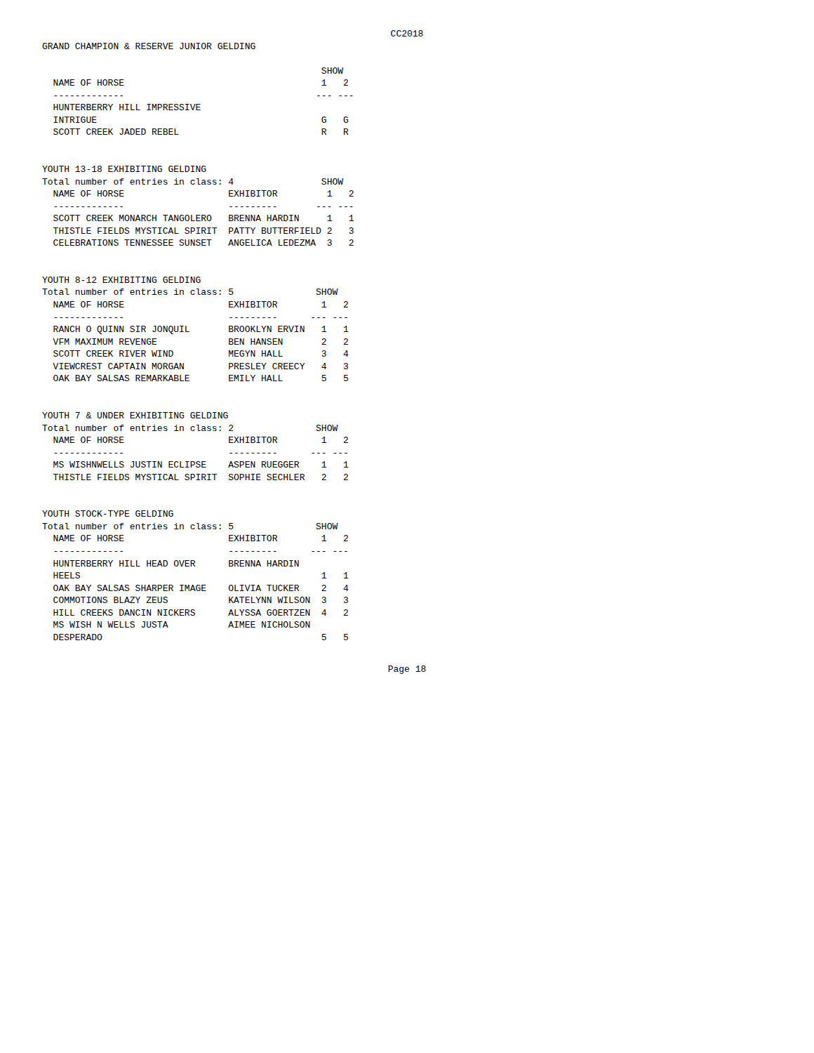CC2018
GRAND CHAMPION & RESERVE JUNIOR GELDING

                                                   SHOW
  NAME OF HORSE                                    1   2
  -------------                                   --- ---
  HUNTERBERRY HILL IMPRESSIVE
  INTRIGUE                                         G   G
  SCOTT CREEK JADED REBEL                          R   R


YOUTH 13-18 EXHIBITING GELDING
Total number of entries in class: 4                SHOW
  NAME OF HORSE                   EXHIBITOR         1   2
  -------------                   ---------       --- ---
  SCOTT CREEK MONARCH TANGOLERO   BRENNA HARDIN     1   1
  THISTLE FIELDS MYSTICAL SPIRIT  PATTY BUTTERFIELD 2   3
  CELEBRATIONS TENNESSEE SUNSET   ANGELICA LEDEZMA  3   2


YOUTH 8-12 EXHIBITING GELDING
Total number of entries in class: 5               SHOW
  NAME OF HORSE                   EXHIBITOR        1   2
  -------------                   ---------      --- ---
  RANCH O QUINN SIR JONQUIL       BROOKLYN ERVIN   1   1
  VFM MAXIMUM REVENGE             BEN HANSEN       2   2
  SCOTT CREEK RIVER WIND          MEGYN HALL       3   4
  VIEWCREST CAPTAIN MORGAN        PRESLEY CREECY   4   3
  OAK BAY SALSAS REMARKABLE       EMILY HALL       5   5


YOUTH 7 & UNDER EXHIBITING GELDING
Total number of entries in class: 2               SHOW
  NAME OF HORSE                   EXHIBITOR        1   2
  -------------                   ---------      --- ---
  MS WISHNWELLS JUSTIN ECLIPSE    ASPEN RUEGGER    1   1
  THISTLE FIELDS MYSTICAL SPIRIT  SOPHIE SECHLER   2   2


YOUTH STOCK-TYPE GELDING
Total number of entries in class: 5               SHOW
  NAME OF HORSE                   EXHIBITOR        1   2
  -------------                   ---------      --- ---
  HUNTERBERRY HILL HEAD OVER      BRENNA HARDIN
  HEELS                                            1   1
  OAK BAY SALSAS SHARPER IMAGE    OLIVIA TUCKER    2   4
  COMMOTIONS BLAZY ZEUS           KATELYNN WILSON  3   3
  HILL CREEKS DANCIN NICKERS      ALYSSA GOERTZEN  4   2
  MS WISH N WELLS JUSTA           AIMEE NICHOLSON
  DESPERADO                                        5   5
Page 18